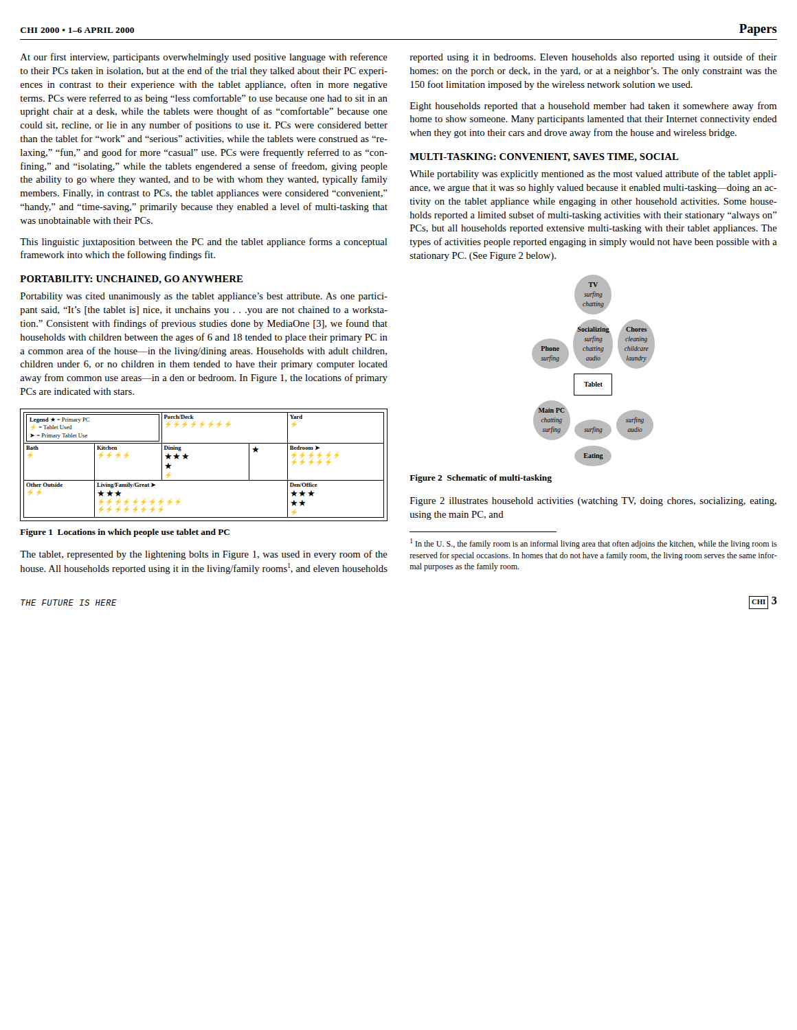CHI 2000 • 1–6 APRIL 2000
Papers
At our first interview, participants overwhelmingly used positive language with reference to their PCs taken in isolation, but at the end of the trial they talked about their PC experiences in contrast to their experience with the tablet appliance, often in more negative terms. PCs were referred to as being “less comfortable” to use because one had to sit in an upright chair at a desk, while the tablets were thought of as “comfortable” because one could sit, recline, or lie in any number of positions to use it. PCs were considered better than the tablet for “work” and “serious” activities, while the tablets were construed as “relaxing,” “fun,” and good for more “casual” use. PCs were frequently referred to as “confining,” and “isolating,” while the tablets engendered a sense of freedom, giving people the ability to go where they wanted, and to be with whom they wanted, typically family members. Finally, in contrast to PCs, the tablet appliances were considered “convenient,” “handy,” and “time-saving,” primarily because they enabled a level of multi-tasking that was unobtainable with their PCs.
This linguistic juxtaposition between the PC and the tablet appliance forms a conceptual framework into which the following findings fit.
Portability: Unchained, Go Anywhere
Portability was cited unanimously as the tablet appliance’s best attribute. As one participant said, “It’s [the tablet is] nice, it unchains you . . .you are not chained to a workstation.” Consistent with findings of previous studies done by MediaOne [3], we found that households with children between the ages of 6 and 18 tended to place their primary PC in a common area of the house—in the living/dining areas. Households with adult children, children under 6, or no children in them tended to have their primary computer located away from common use areas—in a den or bedroom. In Figure 1, the locations of primary PCs are indicated with stars.
| Legend ★ = Primary PC ⚡ = Tablet Used ➤ = Primary Tablet Use | Porch/Deck ⚡⚡⚡⚡⚡⚡⚡⚡ | Yard ⚡ |
| Bath ⚡ | Kitchen ⚡⚡⚡⚡ | Dining ★★★ ★ ⚡ | ★ | Bedroom ➤ ⚡⚡⚡⚡⚡⚡ ⚡⚡⚡⚡⚡ |
| Other Outside ⚡⚡ | Living/Family/Great ➤ ★★★ ⚡⚡⚡⚡⚡⚡⚡⚡⚡⚡ ⚡⚡⚡⚡⚡⚡⚡⚡ | Den/Office ★★★ ★★ ⚡ |
Figure 1 Locations in which people use tablet and PC
The tablet, represented by the lightening bolts in Figure 1, was used in every room of the house. All households reported using it in the living/family rooms1, and eleven households reported using it in bedrooms. Eleven households also reported using it outside of their homes: on the porch or deck, in the yard, or at a neighbor’s. The only constraint was the 150 foot limitation imposed by the wireless network solution we used.
Eight households reported that a household member had taken it somewhere away from home to show someone. Many participants lamented that their Internet connectivity ended when they got into their cars and drove away from the house and wireless bridge.
Multi-Tasking: Convenient, Saves Time, Social
While portability was explicitly mentioned as the most valued attribute of the tablet appliance, we argue that it was so highly valued because it enabled multi-tasking—doing an activity on the tablet appliance while engaging in other household activities. Some households reported a limited subset of multi-tasking activities with their stationary “always on” PCs, but all households reported extensive multi-tasking with their tablet appliances. The types of activities people reported engaging in simply would not have been possible with a stationary PC. (See Figure 2 below).
TV
surfing
chatting
Phone
surfing Socializing
surfing
chatting
audio Chores
cleaning
childcare
laundry
Tablet
Main PC
chatting
surfing surfing surfing
audio
Eating
Figure 2 Schematic of multi-tasking
Figure 2 illustrates household activities (watching TV, doing chores, socializing, eating, using the main PC, and
1 In the U. S., the family room is an informal living area that often adjoins the kitchen, while the living room is reserved for special occasions. In homes that do not have a family room, the living room serves the same informal purposes as the family room.
THE FUTURE IS HERE
CHI 3